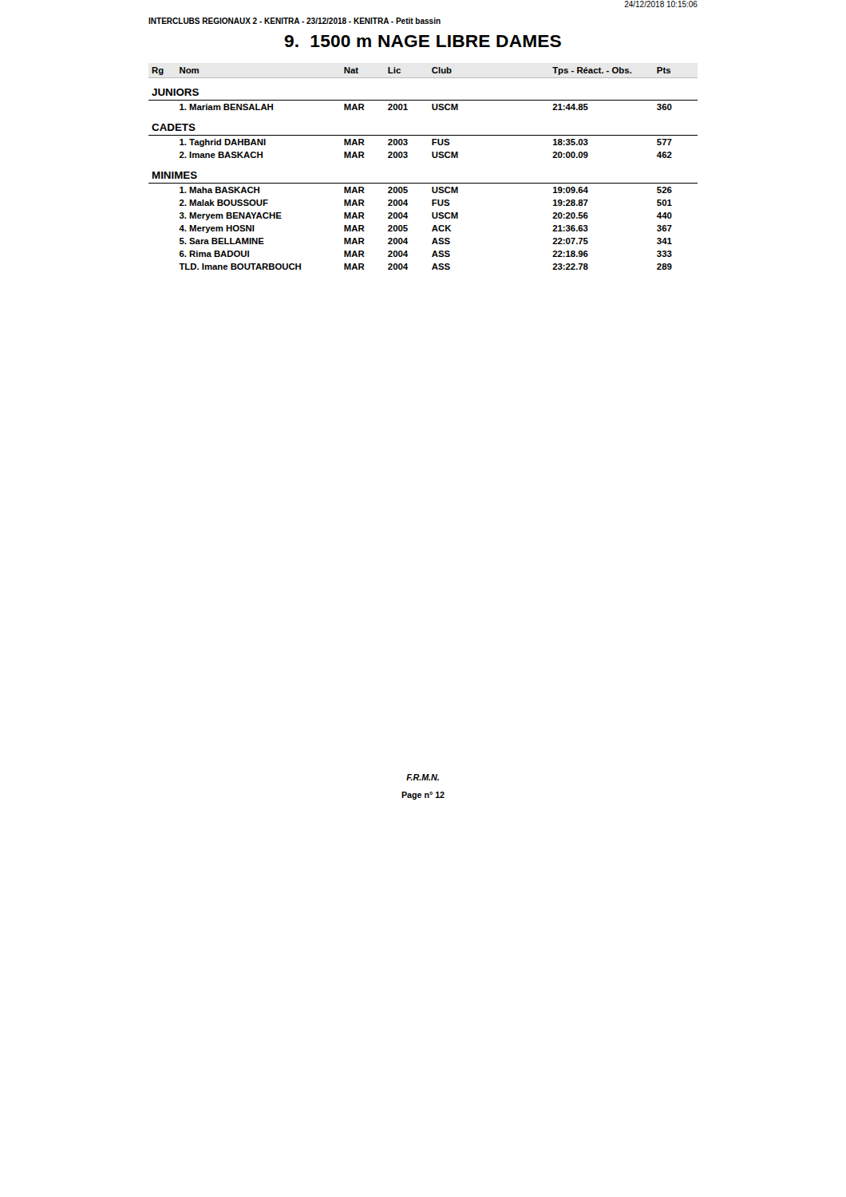24/12/2018 10:15:06
INTERCLUBS REGIONAUX 2 - KENITRA - 23/12/2018 - KENITRA - Petit bassin
9. 1500 m NAGE LIBRE DAMES
| Rg | Nom | Nat | Lic | Club | Tps - Réact. - Obs. | Pts |
| --- | --- | --- | --- | --- | --- | --- |
| JUNIORS |
| | 1. Mariam BENSALAH | MAR | 2001 | USCM | 21:44.85 | 360 |
| CADETS |
| | 1. Taghrid DAHBANI | MAR | 2003 | FUS | 18:35.03 | 577 |
| | 2. Imane BASKACH | MAR | 2003 | USCM | 20:00.09 | 462 |
| MINIMES |
| | 1. Maha BASKACH | MAR | 2005 | USCM | 19:09.64 | 526 |
| | 2. Malak BOUSSOUF | MAR | 2004 | FUS | 19:28.87 | 501 |
| | 3. Meryem BENAYACHE | MAR | 2004 | USCM | 20:20.56 | 440 |
| | 4. Meryem HOSNI | MAR | 2005 | ACK | 21:36.63 | 367 |
| | 5. Sara BELLAMINE | MAR | 2004 | ASS | 22:07.75 | 341 |
| | 6. Rima BADOUI | MAR | 2004 | ASS | 22:18.96 | 333 |
| | TLD. Imane BOUTARBOUCH | MAR | 2004 | ASS | 23:22.78 | 289 |
F.R.M.N.
Page n° 12